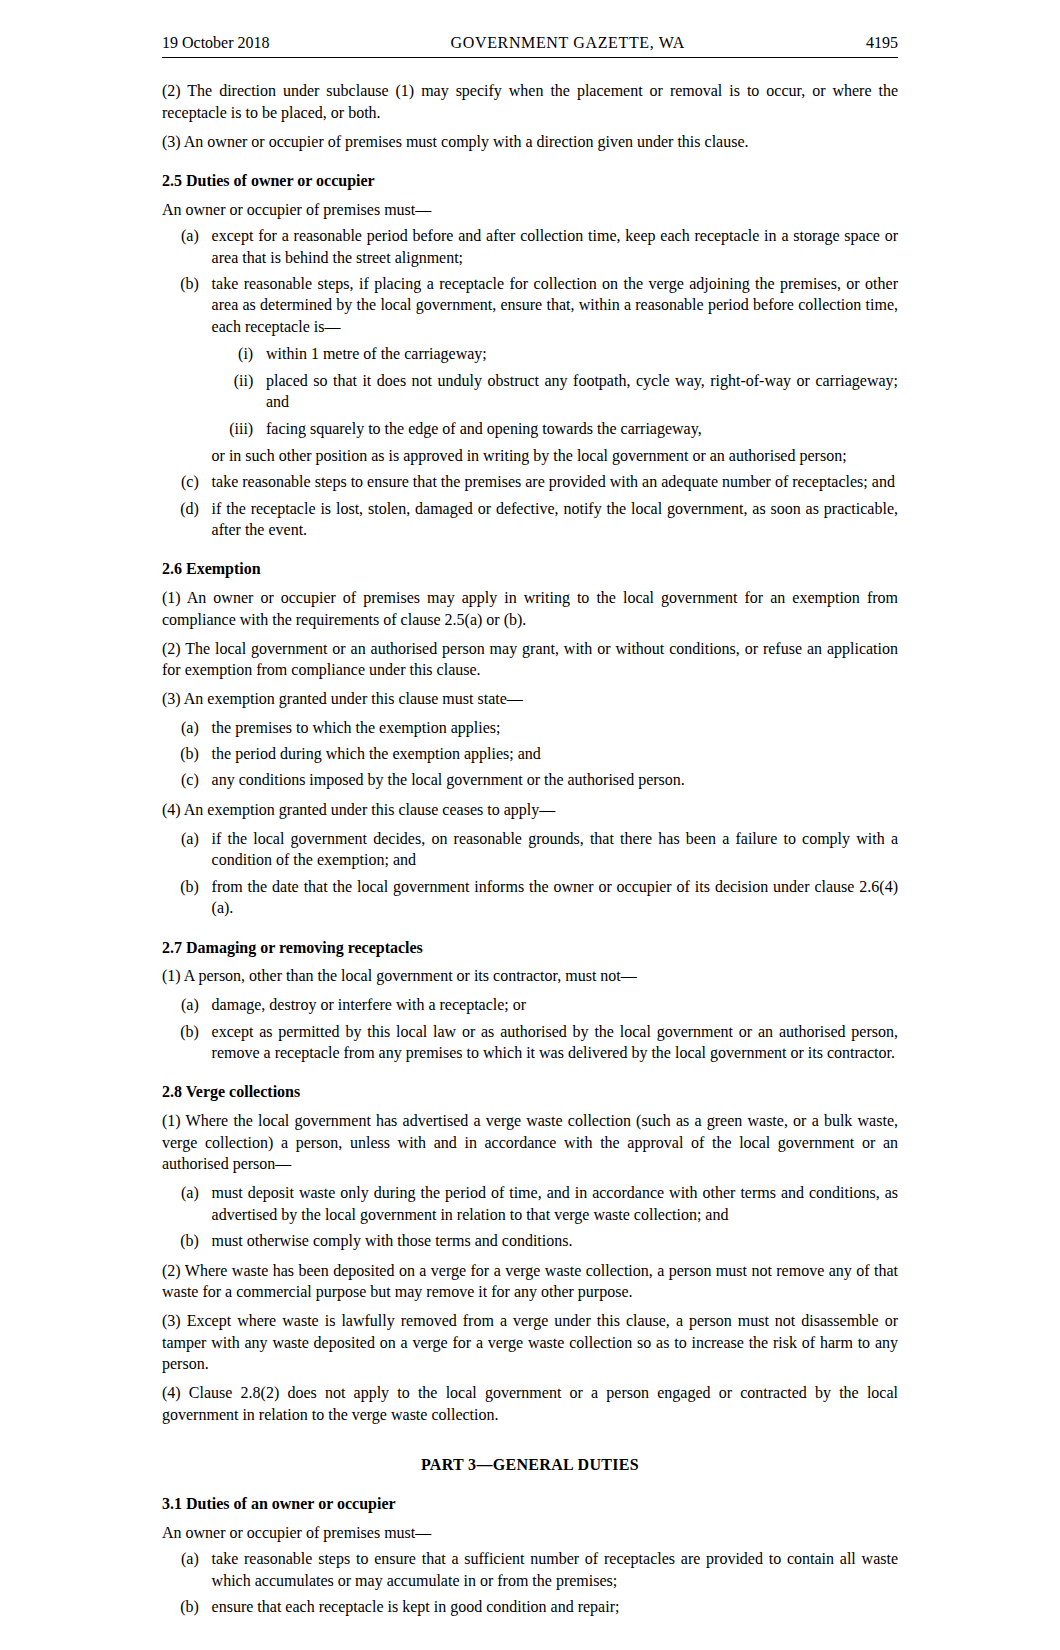19 October 2018 GOVERNMENT GAZETTE, WA 4195
(2) The direction under subclause (1) may specify when the placement or removal is to occur, or where the receptacle is to be placed, or both.
(3) An owner or occupier of premises must comply with a direction given under this clause.
2.5 Duties of owner or occupier
An owner or occupier of premises must—
(a) except for a reasonable period before and after collection time, keep each receptacle in a storage space or area that is behind the street alignment;
(b) take reasonable steps, if placing a receptacle for collection on the verge adjoining the premises, or other area as determined by the local government, ensure that, within a reasonable period before collection time, each receptacle is—
(i) within 1 metre of the carriageway;
(ii) placed so that it does not unduly obstruct any footpath, cycle way, right-of-way or carriageway; and
(iii) facing squarely to the edge of and opening towards the carriageway,
or in such other position as is approved in writing by the local government or an authorised person;
(c) take reasonable steps to ensure that the premises are provided with an adequate number of receptacles; and
(d) if the receptacle is lost, stolen, damaged or defective, notify the local government, as soon as practicable, after the event.
2.6 Exemption
(1) An owner or occupier of premises may apply in writing to the local government for an exemption from compliance with the requirements of clause 2.5(a) or (b).
(2) The local government or an authorised person may grant, with or without conditions, or refuse an application for exemption from compliance under this clause.
(3) An exemption granted under this clause must state—
(a) the premises to which the exemption applies;
(b) the period during which the exemption applies; and
(c) any conditions imposed by the local government or the authorised person.
(4) An exemption granted under this clause ceases to apply—
(a) if the local government decides, on reasonable grounds, that there has been a failure to comply with a condition of the exemption; and
(b) from the date that the local government informs the owner or occupier of its decision under clause 2.6(4)(a).
2.7 Damaging or removing receptacles
(1) A person, other than the local government or its contractor, must not—
(a) damage, destroy or interfere with a receptacle; or
(b) except as permitted by this local law or as authorised by the local government or an authorised person, remove a receptacle from any premises to which it was delivered by the local government or its contractor.
2.8 Verge collections
(1) Where the local government has advertised a verge waste collection (such as a green waste, or a bulk waste, verge collection) a person, unless with and in accordance with the approval of the local government or an authorised person—
(a) must deposit waste only during the period of time, and in accordance with other terms and conditions, as advertised by the local government in relation to that verge waste collection; and
(b) must otherwise comply with those terms and conditions.
(2) Where waste has been deposited on a verge for a verge waste collection, a person must not remove any of that waste for a commercial purpose but may remove it for any other purpose.
(3) Except where waste is lawfully removed from a verge under this clause, a person must not disassemble or tamper with any waste deposited on a verge for a verge waste collection so as to increase the risk of harm to any person.
(4) Clause 2.8(2) does not apply to the local government or a person engaged or contracted by the local government in relation to the verge waste collection.
PART 3—GENERAL DUTIES
3.1 Duties of an owner or occupier
An owner or occupier of premises must—
(a) take reasonable steps to ensure that a sufficient number of receptacles are provided to contain all waste which accumulates or may accumulate in or from the premises;
(b) ensure that each receptacle is kept in good condition and repair;